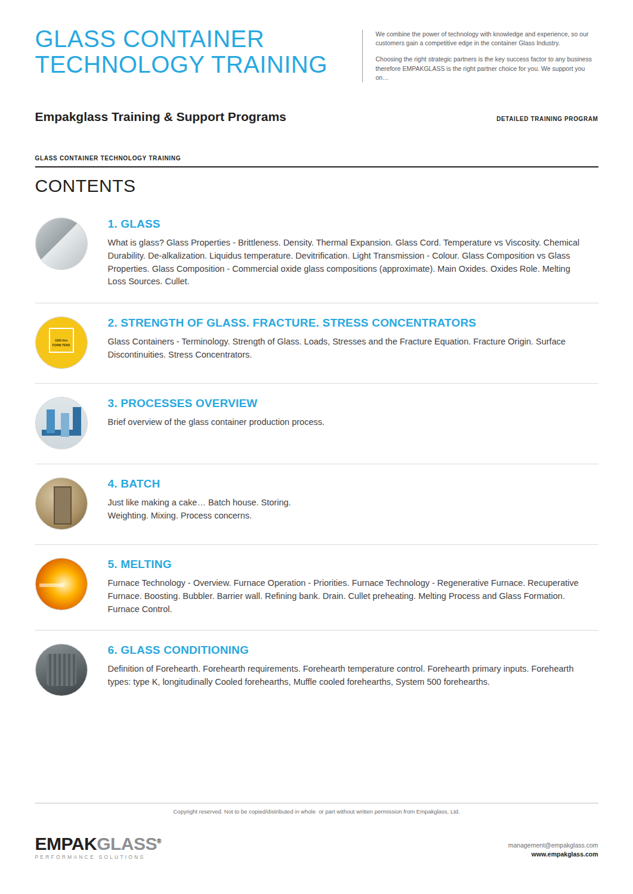Glass Container
Technology Training
We combine the power of technology with knowledge and experience, so our customers gain a competitive edge in the container Glass Industry.
Choosing the right strategic partners is the key success factor to any business therefore EMPAKGLASS is the right partner choice for you. We support you on…
Empakglass Training & Support Programs
Detailed Training Program
Glass Container Technology Training
Contents
1. GLASS
What is glass? Glass Properties - Brittleness. Density. Thermal Expansion. Glass Cord. Temperature vs Viscosity. Chemical Durability. De-alkalization. Liquidus temperature. Devitrification. Light Transmission - Colour. Glass Composition vs Glass Properties. Glass Composition - Commercial oxide glass compositions (approximate). Main Oxides. Oxides Role. Melting Loss Sources. Cullet.
2. STRENGTH OF GLASS. FRACTURE. STRESS CONCENTRATORS
Glass Containers - Terminology. Strength of Glass. Loads, Stresses and the Fracture Equation. Fracture Origin. Surface Discontinuities. Stress Concentrators.
3. PROCESSES OVERVIEW
Brief overview of the glass container production process.
4. BATCH
Just like making a cake… Batch house. Storing.
Weighting. Mixing. Process concerns.
5. MELTING
Furnace Technology - Overview. Furnace Operation - Priorities. Furnace Technology - Regenerative Furnace. Recuperative Furnace. Boosting. Bubbler. Barrier wall. Refining bank. Drain. Cullet preheating. Melting Process and Glass Formation. Furnace Control.
6. GLASS CONDITIONING
Definition of Forehearth. Forehearth requirements. Forehearth temperature control. Forehearth primary inputs. Forehearth types: type K, longitudinally Cooled forehearths, Muffle cooled forehearths, System 500 forehearths.
Copyright reserved. Not to be copied/distributed in whole or part without written permission from Empakglass, Ltd.
EMPAK GLASS®
Performance Solutions
management@empakglass.com
www.empakglass.com